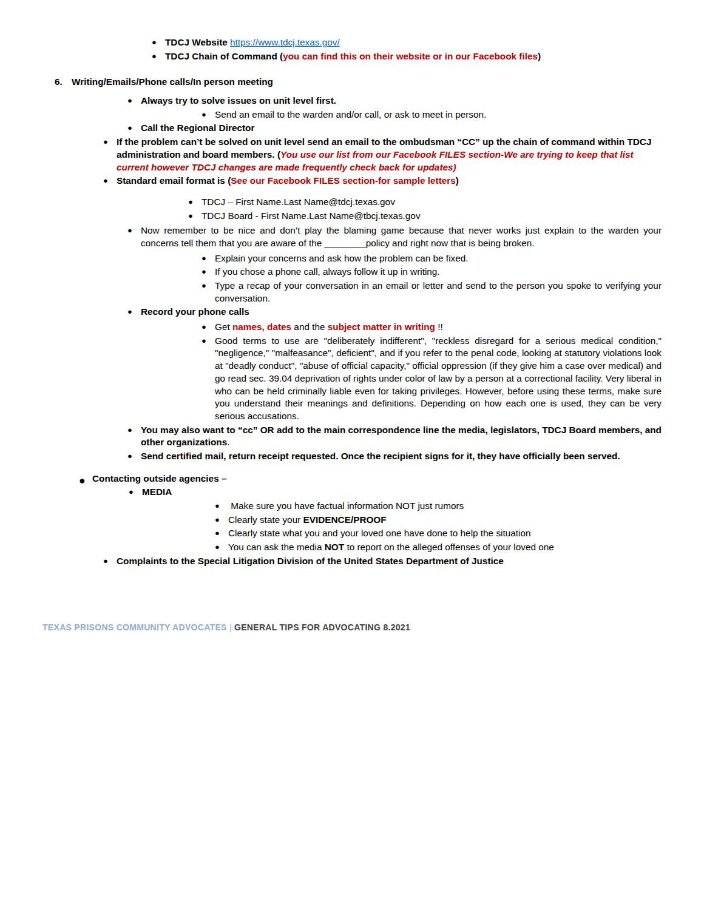TDCJ Website https://www.tdcj.texas.gov/
TDCJ Chain of Command (you can find this on their website or in our Facebook files)
6. Writing/Emails/Phone calls/In person meeting
Always try to solve issues on unit level first.
Send an email to the warden and/or call, or ask to meet in person.
Call the Regional Director
If the problem can’t be solved on unit level send an email to the ombudsman “CC” up the chain of command within TDCJ administration and board members. (You use our list from our Facebook FILES section-We are trying to keep that list current however TDCJ changes are made frequently check back for updates)
Standard email format is (See our Facebook FILES section-for sample letters)
TDCJ – First Name.Last Name@tdcj.texas.gov
TDCJ Board - First Name.Last Name@tbcj.texas.gov
Now remember to be nice and don’t play the blaming game because that never works just explain to the warden your concerns tell them that you are aware of the ________policy and right now that is being broken.
Explain your concerns and ask how the problem can be fixed.
If you chose a phone call, always follow it up in writing.
Type a recap of your conversation in an email or letter and send to the person you spoke to verifying your conversation.
Record your phone calls
Get names, dates and the subject matter in writing !!
Good terms to use are "deliberately indifferent", "reckless disregard for a serious medical condition," "negligence," "malfeasance", deficient", and if you refer to the penal code, looking at statutory violations look at "deadly conduct", "abuse of official capacity," official oppression (if they give him a case over medical) and go read sec. 39.04 deprivation of rights under color of law by a person at a correctional facility. Very liberal in who can be held criminally liable even for taking privileges. However, before using these terms, make sure you understand their meanings and definitions. Depending on how each one is used, they can be very serious accusations.
You may also want to “cc” OR add to the main correspondence line the media, legislators, TDCJ Board members, and other organizations.
Send certified mail, return receipt requested. Once the recipient signs for it, they have officially been served.
Contacting outside agencies –
MEDIA
Make sure you have factual information NOT just rumors
Clearly state your EVIDENCE/PROOF
Clearly state what you and your loved one have done to help the situation
You can ask the media NOT to report on the alleged offenses of your loved one
Complaints to the Special Litigation Division of the United States Department of Justice
TEXAS PRISONS COMMUNITY ADVOCATES | GENERAL TIPS FOR ADVOCATING 8.2021